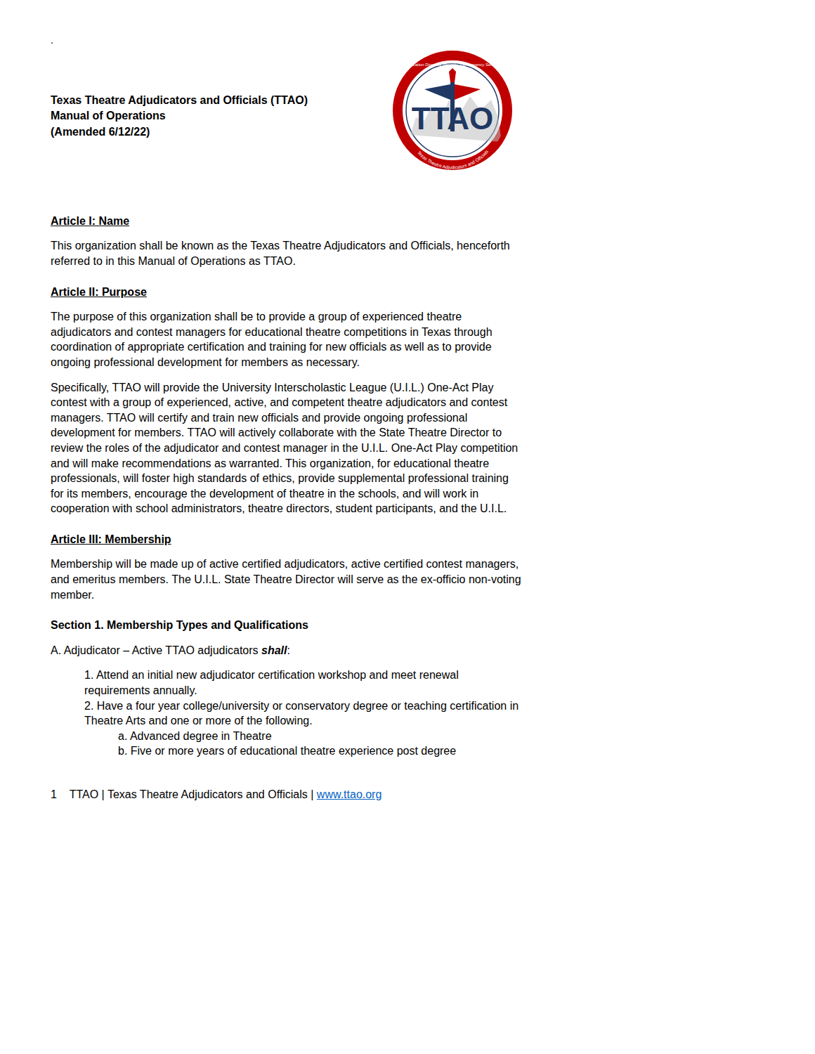.
TTAO Education Diversity Integrity Transparency Service Texas Theatre Adjudicators and Officials
Texas Theatre Adjudicators and Officials (TTAO)
Manual of Operations
(Amended 6/12/22)
Article I: Name
This organization shall be known as the Texas Theatre Adjudicators and Officials, henceforth referred to in this Manual of Operations as TTAO.
Article II: Purpose
The purpose of this organization shall be to provide a group of experienced theatre adjudicators and contest managers for educational theatre competitions in Texas through coordination of appropriate certification and training for new officials as well as to provide ongoing professional development for members as necessary.
Specifically, TTAO will provide the University Interscholastic League (U.I.L.) One-Act Play contest with a group of experienced, active, and competent theatre adjudicators and contest managers. TTAO will certify and train new officials and provide ongoing professional development for members. TTAO will actively collaborate with the State Theatre Director to review the roles of the adjudicator and contest manager in the U.I.L. One-Act Play competition and will make recommendations as warranted. This organization, for educational theatre professionals, will foster high standards of ethics, provide supplemental professional training for its members, encourage the development of theatre in the schools, and will work in cooperation with school administrators, theatre directors, student participants, and the U.I.L.
Article III: Membership
Membership will be made up of active certified adjudicators, active certified contest managers, and emeritus members. The U.I.L. State Theatre Director will serve as the ex-officio non-voting member.
Section 1. Membership Types and Qualifications
A. Adjudicator – Active TTAO adjudicators shall:
1. Attend an initial new adjudicator certification workshop and meet renewal
requirements annually.
2. Have a four year college/university or conservatory degree or teaching certification in
Theatre Arts and one or more of the following.
a. Advanced degree in Theatre
b. Five or more years of educational theatre experience post degree
1 TTAO | Texas Theatre Adjudicators and Officials | www.ttao.org